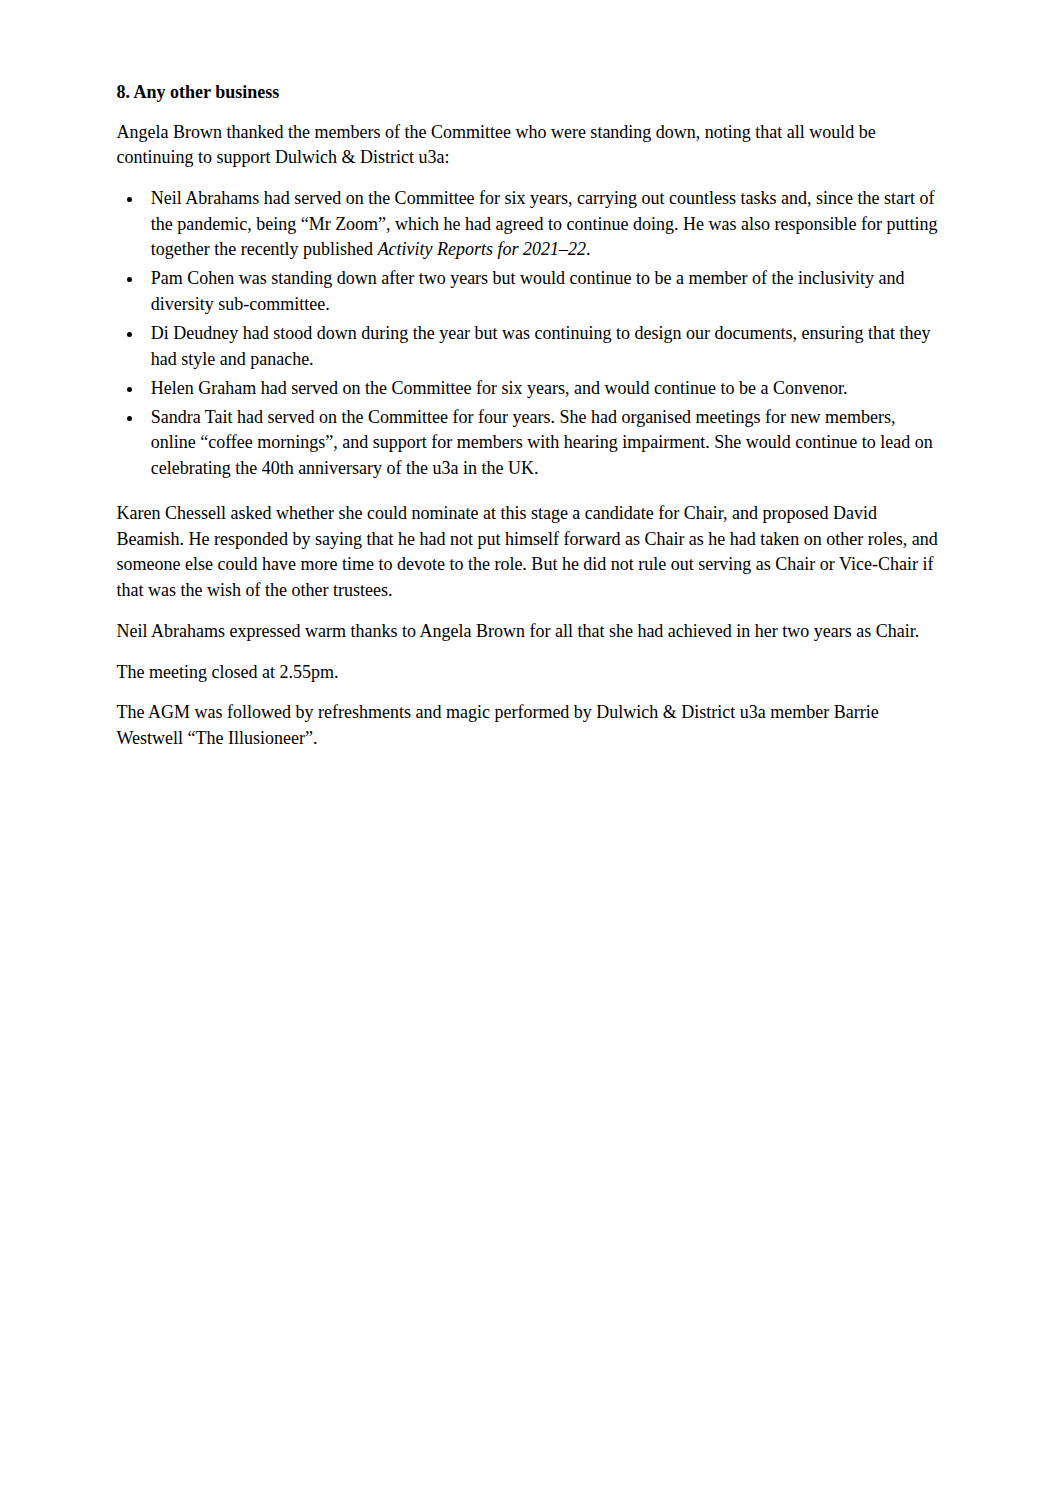8. Any other business
Angela Brown thanked the members of the Committee who were standing down, noting that all would be continuing to support Dulwich & District u3a:
Neil Abrahams had served on the Committee for six years, carrying out countless tasks and, since the start of the pandemic, being “Mr Zoom”, which he had agreed to continue doing. He was also responsible for putting together the recently published Activity Reports for 2021–22.
Pam Cohen was standing down after two years but would continue to be a member of the inclusivity and diversity sub-committee.
Di Deudney had stood down during the year but was continuing to design our documents, ensuring that they had style and panache.
Helen Graham had served on the Committee for six years, and would continue to be a Convenor.
Sandra Tait had served on the Committee for four years. She had organised meetings for new members, online “coffee mornings”, and support for members with hearing impairment. She would continue to lead on celebrating the 40th anniversary of the u3a in the UK.
Karen Chessell asked whether she could nominate at this stage a candidate for Chair, and proposed David Beamish. He responded by saying that he had not put himself forward as Chair as he had taken on other roles, and someone else could have more time to devote to the role. But he did not rule out serving as Chair or Vice-Chair if that was the wish of the other trustees.
Neil Abrahams expressed warm thanks to Angela Brown for all that she had achieved in her two years as Chair.
The meeting closed at 2.55pm.
The AGM was followed by refreshments and magic performed by Dulwich & District u3a member Barrie Westwell “The Illusioneer”.